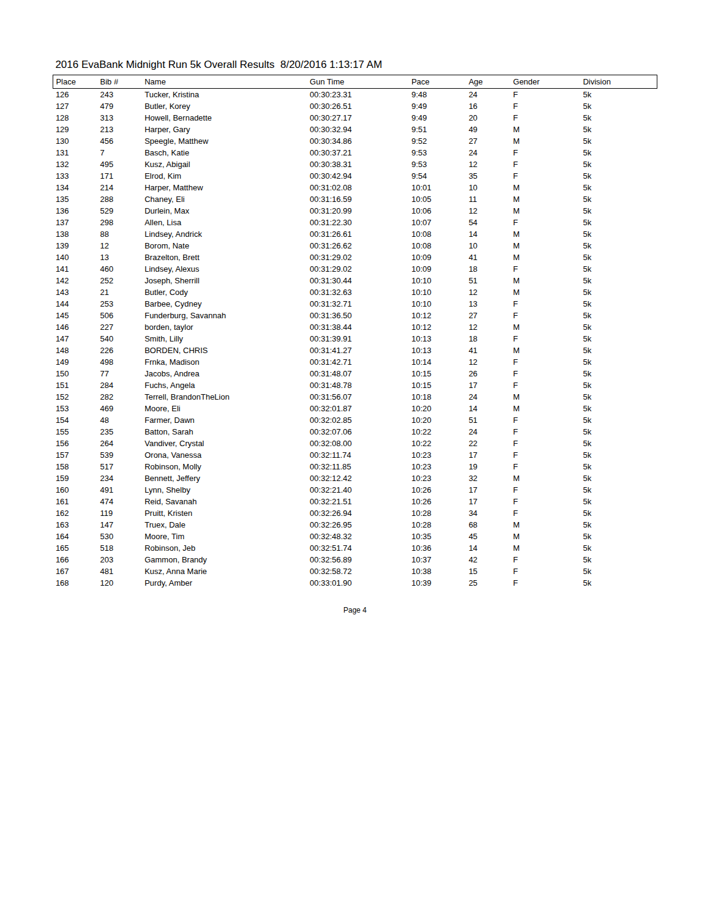2016 EvaBank Midnight Run 5k Overall Results 8/20/2016 1:13:17 AM
| Place | Bib # | Name | Gun Time | Pace | Age | Gender | Division |
| --- | --- | --- | --- | --- | --- | --- | --- |
| 126 | 243 | Tucker, Kristina | 00:30:23.31 | 9:48 | 24 | F | 5k |
| 127 | 479 | Butler, Korey | 00:30:26.51 | 9:49 | 16 | F | 5k |
| 128 | 313 | Howell, Bernadette | 00:30:27.17 | 9:49 | 20 | F | 5k |
| 129 | 213 | Harper, Gary | 00:30:32.94 | 9:51 | 49 | M | 5k |
| 130 | 456 | Speegle, Matthew | 00:30:34.86 | 9:52 | 27 | M | 5k |
| 131 | 7 | Basch, Katie | 00:30:37.21 | 9:53 | 24 | F | 5k |
| 132 | 495 | Kusz, Abigail | 00:30:38.31 | 9:53 | 12 | F | 5k |
| 133 | 171 | Elrod, Kim | 00:30:42.94 | 9:54 | 35 | F | 5k |
| 134 | 214 | Harper, Matthew | 00:31:02.08 | 10:01 | 10 | M | 5k |
| 135 | 288 | Chaney, Eli | 00:31:16.59 | 10:05 | 11 | M | 5k |
| 136 | 529 | Durlein, Max | 00:31:20.99 | 10:06 | 12 | M | 5k |
| 137 | 298 | Allen, Lisa | 00:31:22.30 | 10:07 | 54 | F | 5k |
| 138 | 88 | Lindsey, Andrick | 00:31:26.61 | 10:08 | 14 | M | 5k |
| 139 | 12 | Borom, Nate | 00:31:26.62 | 10:08 | 10 | M | 5k |
| 140 | 13 | Brazelton, Brett | 00:31:29.02 | 10:09 | 41 | M | 5k |
| 141 | 460 | Lindsey, Alexus | 00:31:29.02 | 10:09 | 18 | F | 5k |
| 142 | 252 | Joseph, Sherrill | 00:31:30.44 | 10:10 | 51 | M | 5k |
| 143 | 21 | Butler, Cody | 00:31:32.63 | 10:10 | 12 | M | 5k |
| 144 | 253 | Barbee, Cydney | 00:31:32.71 | 10:10 | 13 | F | 5k |
| 145 | 506 | Funderburg, Savannah | 00:31:36.50 | 10:12 | 27 | F | 5k |
| 146 | 227 | borden, taylor | 00:31:38.44 | 10:12 | 12 | M | 5k |
| 147 | 540 | Smith, Lilly | 00:31:39.91 | 10:13 | 18 | F | 5k |
| 148 | 226 | BORDEN, CHRIS | 00:31:41.27 | 10:13 | 41 | M | 5k |
| 149 | 498 | Frnka, Madison | 00:31:42.71 | 10:14 | 12 | F | 5k |
| 150 | 77 | Jacobs, Andrea | 00:31:48.07 | 10:15 | 26 | F | 5k |
| 151 | 284 | Fuchs, Angela | 00:31:48.78 | 10:15 | 17 | F | 5k |
| 152 | 282 | Terrell, BrandonTheLion | 00:31:56.07 | 10:18 | 24 | M | 5k |
| 153 | 469 | Moore, Eli | 00:32:01.87 | 10:20 | 14 | M | 5k |
| 154 | 48 | Farmer, Dawn | 00:32:02.85 | 10:20 | 51 | F | 5k |
| 155 | 235 | Batton, Sarah | 00:32:07.06 | 10:22 | 24 | F | 5k |
| 156 | 264 | Vandiver, Crystal | 00:32:08.00 | 10:22 | 22 | F | 5k |
| 157 | 539 | Orona, Vanessa | 00:32:11.74 | 10:23 | 17 | F | 5k |
| 158 | 517 | Robinson, Molly | 00:32:11.85 | 10:23 | 19 | F | 5k |
| 159 | 234 | Bennett, Jeffery | 00:32:12.42 | 10:23 | 32 | M | 5k |
| 160 | 491 | Lynn, Shelby | 00:32:21.40 | 10:26 | 17 | F | 5k |
| 161 | 474 | Reid, Savanah | 00:32:21.51 | 10:26 | 17 | F | 5k |
| 162 | 119 | Pruitt, Kristen | 00:32:26.94 | 10:28 | 34 | F | 5k |
| 163 | 147 | Truex, Dale | 00:32:26.95 | 10:28 | 68 | M | 5k |
| 164 | 530 | Moore, Tim | 00:32:48.32 | 10:35 | 45 | M | 5k |
| 165 | 518 | Robinson, Jeb | 00:32:51.74 | 10:36 | 14 | M | 5k |
| 166 | 203 | Gammon, Brandy | 00:32:56.89 | 10:37 | 42 | F | 5k |
| 167 | 481 | Kusz, Anna Marie | 00:32:58.72 | 10:38 | 15 | F | 5k |
| 168 | 120 | Purdy, Amber | 00:33:01.90 | 10:39 | 25 | F | 5k |
Page 4